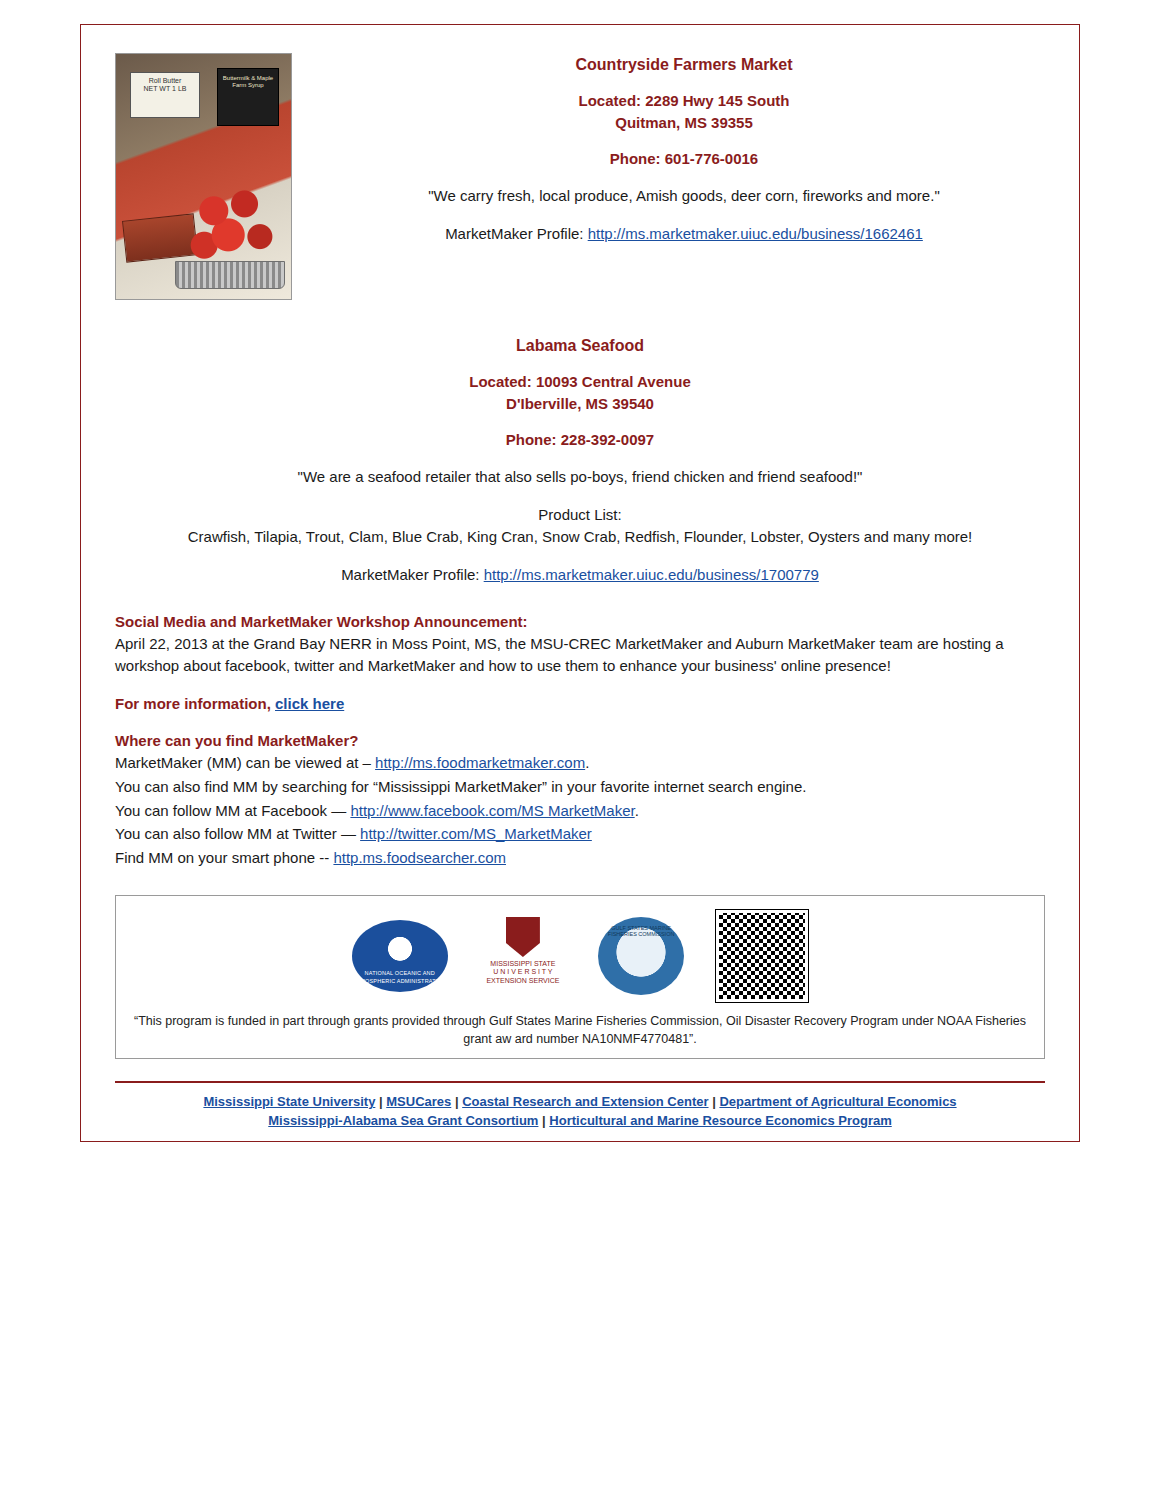Roll Butter
NET WT 1 LB
Buttermilk & Maple
Farm Syrup
Countryside Farmers Market
Located: 2289 Hwy 145 South
Quitman, MS 39355
Phone: 601-776-0016
"We carry fresh, local produce, Amish goods, deer corn, fireworks and more."
MarketMaker Profile: http://ms.marketmaker.uiuc.edu/business/1662461
Labama Seafood
Located: 10093 Central Avenue
D'Iberville, MS 39540
Phone: 228-392-0097
"We are a seafood retailer that also sells po-boys, friend chicken and friend seafood!"
Product List:
Crawfish, Tilapia, Trout, Clam, Blue Crab, King Cran, Snow Crab, Redfish, Flounder, Lobster, Oysters and many more!
MarketMaker Profile: http://ms.marketmaker.uiuc.edu/business/1700779
Social Media and MarketMaker Workshop Announcement:
April 22, 2013 at the Grand Bay NERR in Moss Point, MS, the MSU-CREC MarketMaker and Auburn MarketMaker team are hosting a workshop about facebook, twitter and MarketMaker and how to use them to enhance your business' online presence!
For more information, click here
Where can you find MarketMaker?
MarketMaker (MM) can be viewed at – http://ms.foodmarketmaker.com.
You can also find MM by searching for “Mississippi MarketMaker” in your favorite internet search engine.
You can follow MM at Facebook — http://www.facebook.com/MS MarketMaker.
You can also follow MM at Twitter — http://twitter.com/MS_MarketMaker
Find MM on your smart phone -- http.ms.foodsearcher.com
NATIONAL OCEANIC AND ATMOSPHERIC ADMINISTRATION
MISSISSIPPI STATE
U N I V E R S I T Y
EXTENSION SERVICE
GULF STATES MARINE
FISHERIES COMMISSION
“This program is funded in part through grants provided through Gulf States Marine Fisheries Commission, Oil Disaster Recovery Program under NOAA Fisheries grant aw ard number NA10NMF4770481”.
Mississippi State University | MSUCares | Coastal Research and Extension Center | Department of Agricultural Economics
Mississippi-Alabama Sea Grant Consortium | Horticultural and Marine Resource Economics Program